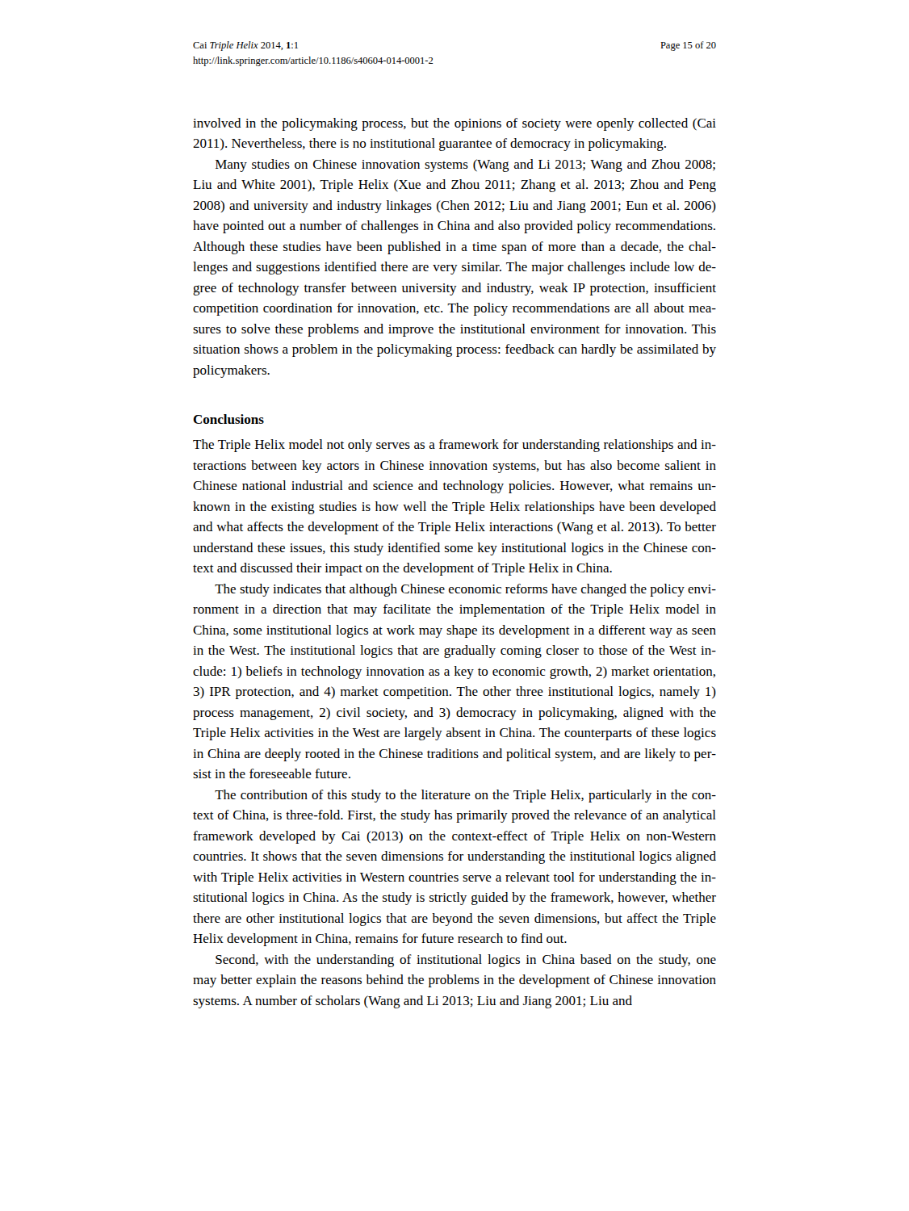Cai Triple Helix 2014, 1:1
http://link.springer.com/article/10.1186/s40604-014-0001-2
Page 15 of 20
involved in the policymaking process, but the opinions of society were openly collected (Cai 2011). Nevertheless, there is no institutional guarantee of democracy in policymaking.
Many studies on Chinese innovation systems (Wang and Li 2013; Wang and Zhou 2008; Liu and White 2001), Triple Helix (Xue and Zhou 2011; Zhang et al. 2013; Zhou and Peng 2008) and university and industry linkages (Chen 2012; Liu and Jiang 2001; Eun et al. 2006) have pointed out a number of challenges in China and also provided policy recommendations. Although these studies have been published in a time span of more than a decade, the challenges and suggestions identified there are very similar. The major challenges include low degree of technology transfer between university and industry, weak IP protection, insufficient competition coordination for innovation, etc. The policy recommendations are all about measures to solve these problems and improve the institutional environment for innovation. This situation shows a problem in the policymaking process: feedback can hardly be assimilated by policymakers.
Conclusions
The Triple Helix model not only serves as a framework for understanding relationships and interactions between key actors in Chinese innovation systems, but has also become salient in Chinese national industrial and science and technology policies. However, what remains unknown in the existing studies is how well the Triple Helix relationships have been developed and what affects the development of the Triple Helix interactions (Wang et al. 2013). To better understand these issues, this study identified some key institutional logics in the Chinese context and discussed their impact on the development of Triple Helix in China.
The study indicates that although Chinese economic reforms have changed the policy environment in a direction that may facilitate the implementation of the Triple Helix model in China, some institutional logics at work may shape its development in a different way as seen in the West. The institutional logics that are gradually coming closer to those of the West include: 1) beliefs in technology innovation as a key to economic growth, 2) market orientation, 3) IPR protection, and 4) market competition. The other three institutional logics, namely 1) process management, 2) civil society, and 3) democracy in policymaking, aligned with the Triple Helix activities in the West are largely absent in China. The counterparts of these logics in China are deeply rooted in the Chinese traditions and political system, and are likely to persist in the foreseeable future.
The contribution of this study to the literature on the Triple Helix, particularly in the context of China, is three-fold. First, the study has primarily proved the relevance of an analytical framework developed by Cai (2013) on the context-effect of Triple Helix on non-Western countries. It shows that the seven dimensions for understanding the institutional logics aligned with Triple Helix activities in Western countries serve a relevant tool for understanding the institutional logics in China. As the study is strictly guided by the framework, however, whether there are other institutional logics that are beyond the seven dimensions, but affect the Triple Helix development in China, remains for future research to find out.
Second, with the understanding of institutional logics in China based on the study, one may better explain the reasons behind the problems in the development of Chinese innovation systems. A number of scholars (Wang and Li 2013; Liu and Jiang 2001; Liu and